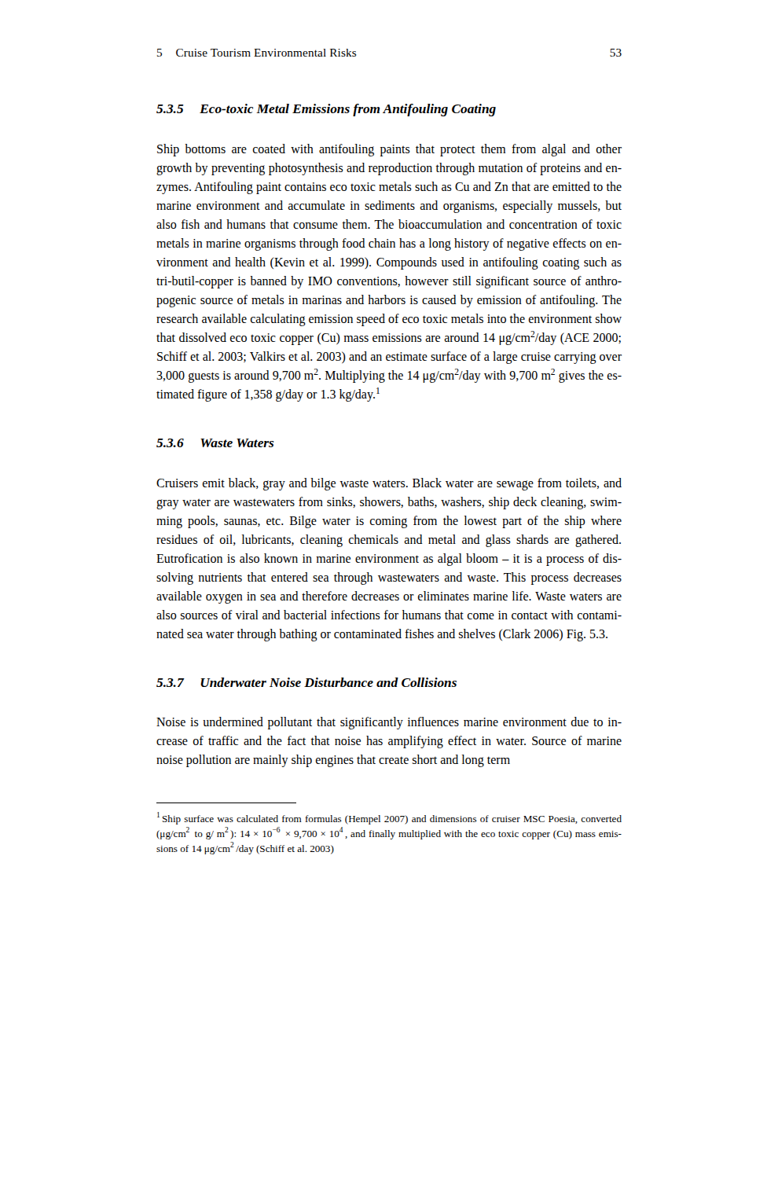5 Cruise Tourism Environmental Risks
53
5.3.5 Eco-toxic Metal Emissions from Antifouling Coating
Ship bottoms are coated with antifouling paints that protect them from algal and other growth by preventing photosynthesis and reproduction through mutation of proteins and enzymes. Antifouling paint contains eco toxic metals such as Cu and Zn that are emitted to the marine environment and accumulate in sediments and organisms, especially mussels, but also fish and humans that consume them. The bioaccumulation and concentration of toxic metals in marine organisms through food chain has a long history of negative effects on environment and health (Kevin et al. 1999). Compounds used in antifouling coating such as tri-butil-copper is banned by IMO conventions, however still significant source of anthropogenic source of metals in marinas and harbors is caused by emission of antifouling. The research available calculating emission speed of eco toxic metals into the environment show that dissolved eco toxic copper (Cu) mass emissions are around 14 μg/cm2/day (ACE 2000; Schiff et al. 2003; Valkirs et al. 2003) and an estimate surface of a large cruise carrying over 3,000 guests is around 9,700 m2. Multiplying the 14 μg/cm2/day with 9,700 m2 gives the estimated figure of 1,358 g/day or 1.3 kg/day.1
5.3.6 Waste Waters
Cruisers emit black, gray and bilge waste waters. Black water are sewage from toilets, and gray water are wastewaters from sinks, showers, baths, washers, ship deck cleaning, swimming pools, saunas, etc. Bilge water is coming from the lowest part of the ship where residues of oil, lubricants, cleaning chemicals and metal and glass shards are gathered. Eutrofication is also known in marine environment as algal bloom – it is a process of dissolving nutrients that entered sea through wastewaters and waste. This process decreases available oxygen in sea and therefore decreases or eliminates marine life. Waste waters are also sources of viral and bacterial infections for humans that come in contact with contaminated sea water through bathing or contaminated fishes and shelves (Clark 2006) Fig. 5.3.
5.3.7 Underwater Noise Disturbance and Collisions
Noise is undermined pollutant that significantly influences marine environment due to increase of traffic and the fact that noise has amplifying effect in water. Source of marine noise pollution are mainly ship engines that create short and long term
1Ship surface was calculated from formulas (Hempel 2007) and dimensions of cruiser MSC Poesia, converted (μg/cm2 to g/ m2): 14 × 10−6 × 9,700 × 104, and finally multiplied with the eco toxic copper (Cu) mass emissions of 14 μg/cm2/day (Schiff et al. 2003)